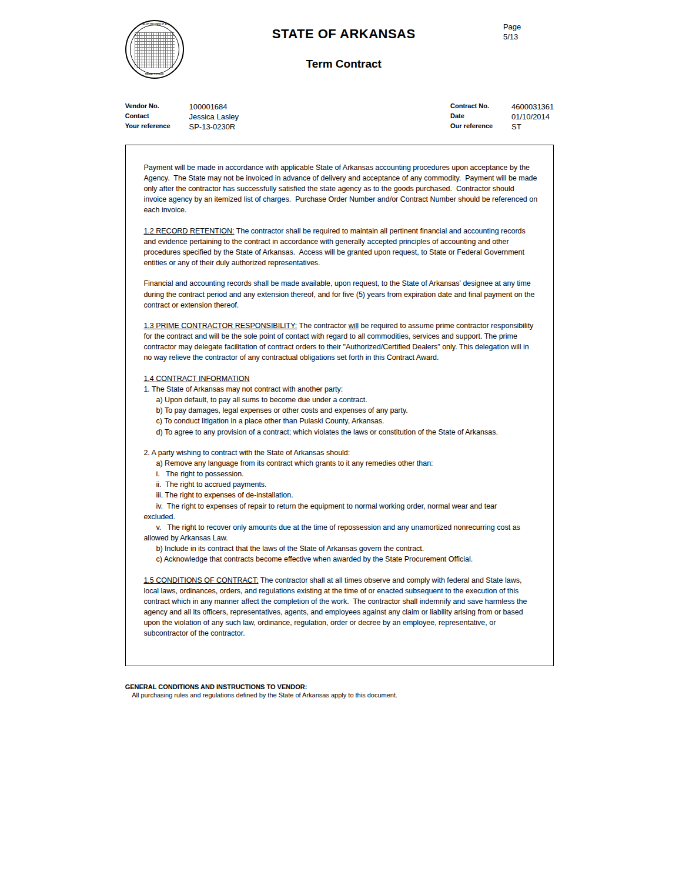GREAT SEAL OF THE STATE OF ARKANSAS
REGNAT POPULUS
STATE OF ARKANSAS
Term Contract
Page
5/13
| Vendor No. | 100001684 |
| Contact | Jessica Lasley |
| Your reference | SP-13-0230R |
| Contract No. | 4600031361 |
| Date | 01/10/2014 |
| Our reference | ST |
Payment will be made in accordance with applicable State of Arkansas accounting procedures upon acceptance by the Agency. The State may not be invoiced in advance of delivery and acceptance of any commodity. Payment will be made only after the contractor has successfully satisfied the state agency as to the goods purchased. Contractor should invoice agency by an itemized list of charges. Purchase Order Number and/or Contract Number should be referenced on each invoice.
1.2 RECORD RETENTION: The contractor shall be required to maintain all pertinent financial and accounting records and evidence pertaining to the contract in accordance with generally accepted principles of accounting and other procedures specified by the State of Arkansas. Access will be granted upon request, to State or Federal Government entities or any of their duly authorized representatives.
Financial and accounting records shall be made available, upon request, to the State of Arkansas' designee at any time during the contract period and any extension thereof, and for five (5) years from expiration date and final payment on the contract or extension thereof.
1.3 PRIME CONTRACTOR RESPONSIBILITY: The contractor will be required to assume prime contractor responsibility for the contract and will be the sole point of contact with regard to all commodities, services and support. The prime contractor may delegate facilitation of contract orders to their "Authorized/Certified Dealers" only. This delegation will in no way relieve the contractor of any contractual obligations set forth in this Contract Award.
1.4 CONTRACT INFORMATION
1. The State of Arkansas may not contract with another party:
a) Upon default, to pay all sums to become due under a contract.
b) To pay damages, legal expenses or other costs and expenses of any party.
c) To conduct litigation in a place other than Pulaski County, Arkansas.
d) To agree to any provision of a contract; which violates the laws or constitution of the State of Arkansas.
2. A party wishing to contract with the State of Arkansas should:
a) Remove any language from its contract which grants to it any remedies other than:
i. The right to possession.
ii. The right to accrued payments.
iii. The right to expenses of de-installation.
iv. The right to expenses of repair to return the equipment to normal working order, normal wear and tear
excluded.
v. The right to recover only amounts due at the time of repossession and any unamortized nonrecurring cost as
allowed by Arkansas Law.
b) Include in its contract that the laws of the State of Arkansas govern the contract.
c) Acknowledge that contracts become effective when awarded by the State Procurement Official.
1.5 CONDITIONS OF CONTRACT: The contractor shall at all times observe and comply with federal and State laws, local laws, ordinances, orders, and regulations existing at the time of or enacted subsequent to the execution of this contract which in any manner affect the completion of the work. The contractor shall indemnify and save harmless the agency and all its officers, representatives, agents, and employees against any claim or liability arising from or based upon the violation of any such law, ordinance, regulation, order or decree by an employee, representative, or subcontractor of the contractor.
GENERAL CONDITIONS AND INSTRUCTIONS TO VENDOR:
All purchasing rules and regulations defined by the State of Arkansas apply to this document.